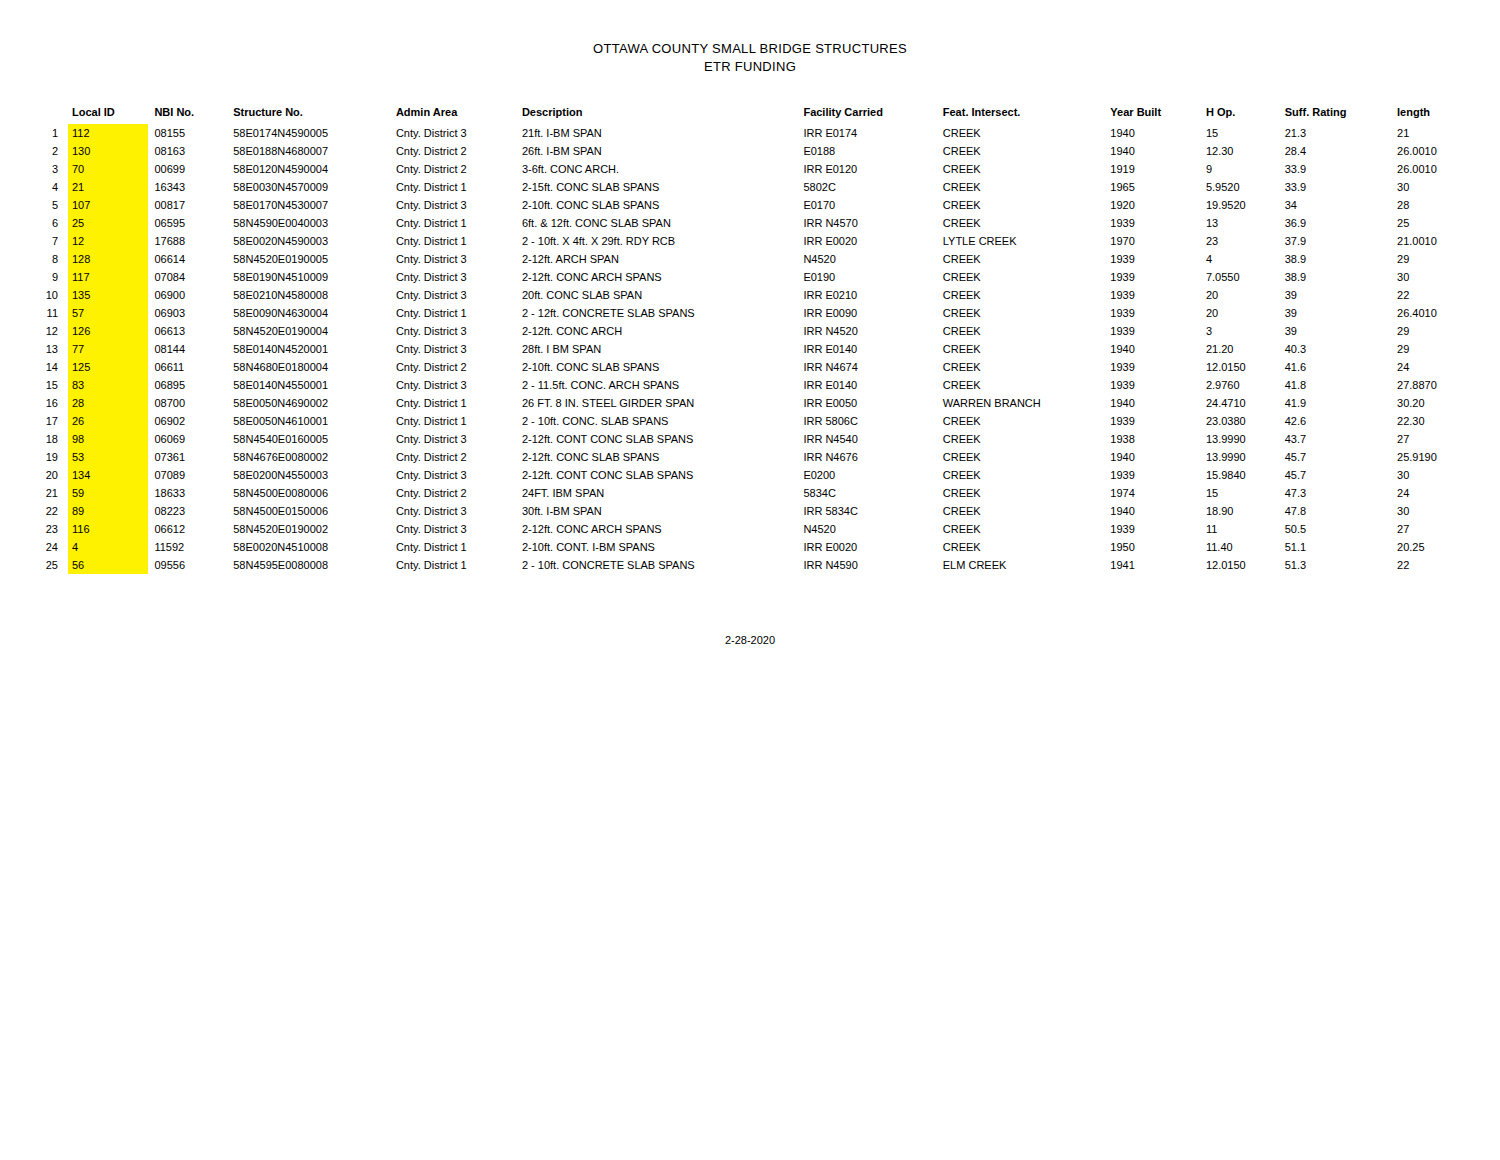OTTAWA COUNTY SMALL BRIDGE STRUCTURES
ETR FUNDING
| | Local ID | NBI No. | Structure No. | Admin Area | Description | Facility Carried | Feat. Intersect. | Year Built | H Op. | Suff. Rating | length |
| --- | --- | --- | --- | --- | --- | --- | --- | --- | --- | --- | --- |
| 1 | 112 | 08155 | 58E0174N4590005 | Cnty. District 3 | 21ft. I-BM SPAN | IRR E0174 | CREEK | 1940 | 15 | 21.3 | 21 |
| 2 | 130 | 08163 | 58E0188N4680007 | Cnty. District 2 | 26ft. I-BM SPAN | E0188 | CREEK | 1940 | 12.30 | 28.4 | 26.0010 |
| 3 | 70 | 00699 | 58E0120N4590004 | Cnty. District 2 | 3-6ft. CONC ARCH. | IRR E0120 | CREEK | 1919 | 9 | 33.9 | 26.0010 |
| 4 | 21 | 16343 | 58E0030N4570009 | Cnty. District 1 | 2-15ft. CONC SLAB SPANS | 5802C | CREEK | 1965 | 5.9520 | 33.9 | 30 |
| 5 | 107 | 00817 | 58E0170N4530007 | Cnty. District 3 | 2-10ft. CONC SLAB SPANS | E0170 | CREEK | 1920 | 19.9520 | 34 | 28 |
| 6 | 25 | 06595 | 58N4590E0040003 | Cnty. District 1 | 6ft. & 12ft. CONC SLAB SPAN | IRR N4570 | CREEK | 1939 | 13 | 36.9 | 25 |
| 7 | 12 | 17688 | 58E0020N4590003 | Cnty. District 1 | 2 - 10ft. X 4ft. X 29ft. RDY RCB | IRR E0020 | LYTLE CREEK | 1970 | 23 | 37.9 | 21.0010 |
| 8 | 128 | 06614 | 58N4520E0190005 | Cnty. District 3 | 2-12ft. ARCH SPAN | N4520 | CREEK | 1939 | 4 | 38.9 | 29 |
| 9 | 117 | 07084 | 58E0190N4510009 | Cnty. District 3 | 2-12ft. CONC ARCH SPANS | E0190 | CREEK | 1939 | 7.0550 | 38.9 | 30 |
| 10 | 135 | 06900 | 58E0210N4580008 | Cnty. District 3 | 20ft. CONC SLAB SPAN | IRR E0210 | CREEK | 1939 | 20 | 39 | 22 |
| 11 | 57 | 06903 | 58E0090N4630004 | Cnty. District 1 | 2 - 12ft. CONCRETE SLAB SPANS | IRR E0090 | CREEK | 1939 | 20 | 39 | 26.4010 |
| 12 | 126 | 06613 | 58N4520E0190004 | Cnty. District 3 | 2-12ft. CONC ARCH | IRR N4520 | CREEK | 1939 | 3 | 39 | 29 |
| 13 | 77 | 08144 | 58E0140N4520001 | Cnty. District 3 | 28ft. I BM SPAN | IRR E0140 | CREEK | 1940 | 21.20 | 40.3 | 29 |
| 14 | 125 | 06611 | 58N4680E0180004 | Cnty. District 2 | 2-10ft. CONC SLAB SPANS | IRR N4674 | CREEK | 1939 | 12.0150 | 41.6 | 24 |
| 15 | 83 | 06895 | 58E0140N4550001 | Cnty. District 3 | 2 - 11.5ft. CONC. ARCH SPANS | IRR E0140 | CREEK | 1939 | 2.9760 | 41.8 | 27.8870 |
| 16 | 28 | 08700 | 58E0050N4690002 | Cnty. District 1 | 26 FT. 8 IN. STEEL GIRDER SPAN | IRR E0050 | WARREN BRANCH | 1940 | 24.4710 | 41.9 | 30.20 |
| 17 | 26 | 06902 | 58E0050N4610001 | Cnty. District 1 | 2 - 10ft. CONC. SLAB SPANS | IRR 5806C | CREEK | 1939 | 23.0380 | 42.6 | 22.30 |
| 18 | 98 | 06069 | 58N4540E0160005 | Cnty. District 3 | 2-12ft. CONT CONC SLAB SPANS | IRR N4540 | CREEK | 1938 | 13.9990 | 43.7 | 27 |
| 19 | 53 | 07361 | 58N4676E0080002 | Cnty. District 2 | 2-12ft. CONC SLAB SPANS | IRR N4676 | CREEK | 1940 | 13.9990 | 45.7 | 25.9190 |
| 20 | 134 | 07089 | 58E0200N4550003 | Cnty. District 3 | 2-12ft. CONT CONC SLAB SPANS | E0200 | CREEK | 1939 | 15.9840 | 45.7 | 30 |
| 21 | 59 | 18633 | 58N4500E0080006 | Cnty. District 2 | 24FT. IBM SPAN | 5834C | CREEK | 1974 | 15 | 47.3 | 24 |
| 22 | 89 | 08223 | 58N4500E0150006 | Cnty. District 3 | 30ft. I-BM SPAN | IRR 5834C | CREEK | 1940 | 18.90 | 47.8 | 30 |
| 23 | 116 | 06612 | 58N4520E0190002 | Cnty. District 3 | 2-12ft. CONC ARCH SPANS | N4520 | CREEK | 1939 | 11 | 50.5 | 27 |
| 24 | 4 | 11592 | 58E0020N4510008 | Cnty. District 1 | 2-10ft. CONT. I-BM SPANS | IRR E0020 | CREEK | 1950 | 11.40 | 51.1 | 20.25 |
| 25 | 56 | 09556 | 58N4595E0080008 | Cnty. District 1 | 2 - 10ft. CONCRETE SLAB SPANS | IRR N4590 | ELM CREEK | 1941 | 12.0150 | 51.3 | 22 |
2-28-2020